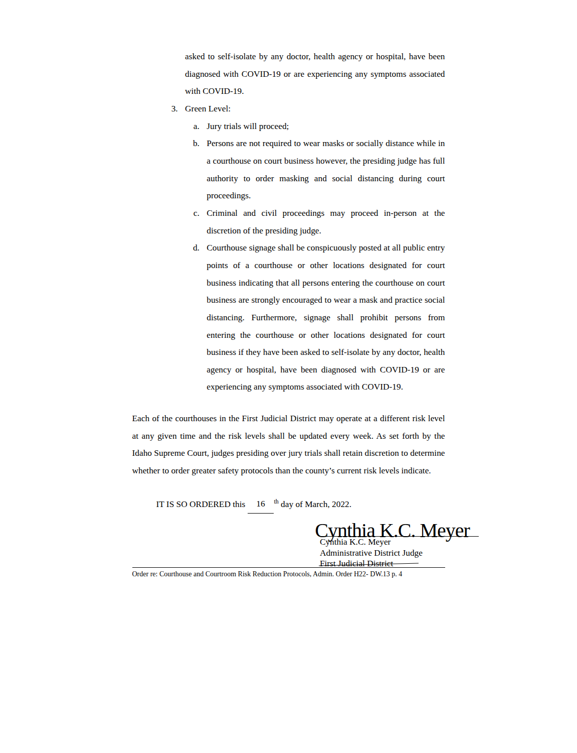asked to self-isolate by any doctor, health agency or hospital, have been diagnosed with COVID-19 or are experiencing any symptoms associated with COVID-19.
3. Green Level:
a. Jury trials will proceed;
b. Persons are not required to wear masks or socially distance while in a courthouse on court business however, the presiding judge has full authority to order masking and social distancing during court proceedings.
c. Criminal and civil proceedings may proceed in-person at the discretion of the presiding judge.
d. Courthouse signage shall be conspicuously posted at all public entry points of a courthouse or other locations designated for court business indicating that all persons entering the courthouse on court business are strongly encouraged to wear a mask and practice social distancing. Furthermore, signage shall prohibit persons from entering the courthouse or other locations designated for court business if they have been asked to self-isolate by any doctor, health agency or hospital, have been diagnosed with COVID-19 or are experiencing any symptoms associated with COVID-19.
Each of the courthouses in the First Judicial District may operate at a different risk level at any given time and the risk levels shall be updated every week. As set forth by the Idaho Supreme Court, judges presiding over jury trials shall retain discretion to determine whether to order greater safety protocols than the county’s current risk levels indicate.
IT IS SO ORDERED this 16 th day of March, 2022.
Cynthia K.C. Meyer
Cynthia K.C. Meyer
Administrative District Judge
First Judicial District
Order re: Courthouse and Courtroom Risk Reduction Protocols, Admin. Order H22- DW.13 p. 4